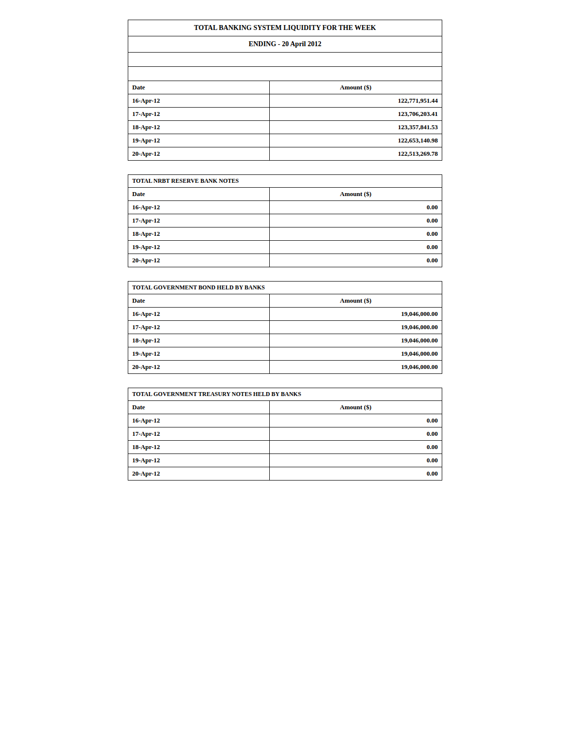| TOTAL BANKING SYSTEM LIQUIDITY FOR THE WEEK |
| ENDING - 20 April 2012 |
| Date | Amount ($) |
| 16-Apr-12 | 122,771,951.44 |
| 17-Apr-12 | 123,706,203.41 |
| 18-Apr-12 | 123,357,841.53 |
| 19-Apr-12 | 122,653,140.98 |
| 20-Apr-12 | 122,513,269.78 |
| TOTAL NRBT RESERVE BANK NOTES |
| Date | Amount ($) |
| 16-Apr-12 | 0.00 |
| 17-Apr-12 | 0.00 |
| 18-Apr-12 | 0.00 |
| 19-Apr-12 | 0.00 |
| 20-Apr-12 | 0.00 |
| TOTAL GOVERNMENT BOND HELD BY BANKS |
| Date | Amount ($) |
| 16-Apr-12 | 19,046,000.00 |
| 17-Apr-12 | 19,046,000.00 |
| 18-Apr-12 | 19,046,000.00 |
| 19-Apr-12 | 19,046,000.00 |
| 20-Apr-12 | 19,046,000.00 |
| TOTAL GOVERNMENT TREASURY NOTES HELD BY BANKS |
| Date | Amount ($) |
| 16-Apr-12 | 0.00 |
| 17-Apr-12 | 0.00 |
| 18-Apr-12 | 0.00 |
| 19-Apr-12 | 0.00 |
| 20-Apr-12 | 0.00 |